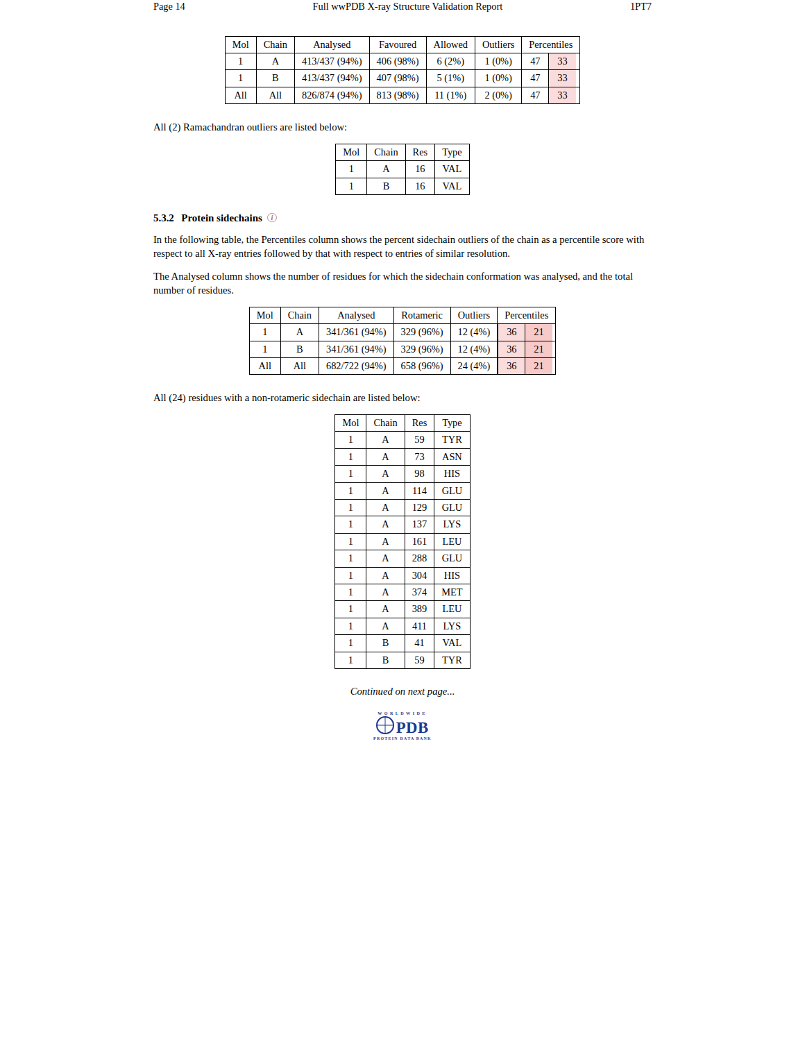Page 14
Full wwPDB X-ray Structure Validation Report
1PT7
| Mol | Chain | Analysed | Favoured | Allowed | Outliers | Percentiles |
| --- | --- | --- | --- | --- | --- | --- |
| 1 | A | 413/437 (94%) | 406 (98%) | 6 (2%) | 1 (0%) | 47 33 |
| 1 | B | 413/437 (94%) | 407 (98%) | 5 (1%) | 1 (0%) | 47 33 |
| All | All | 826/874 (94%) | 813 (98%) | 11 (1%) | 2 (0%) | 47 33 |
All (2) Ramachandran outliers are listed below:
| Mol | Chain | Res | Type |
| --- | --- | --- | --- |
| 1 | A | 16 | VAL |
| 1 | B | 16 | VAL |
5.3.2 Protein sidechains i
In the following table, the Percentiles column shows the percent sidechain outliers of the chain as a percentile score with respect to all X-ray entries followed by that with respect to entries of similar resolution.
The Analysed column shows the number of residues for which the sidechain conformation was analysed, and the total number of residues.
| Mol | Chain | Analysed | Rotameric | Outliers | Percentiles |
| --- | --- | --- | --- | --- | --- |
| 1 | A | 341/361 (94%) | 329 (96%) | 12 (4%) | 36 21 |
| 1 | B | 341/361 (94%) | 329 (96%) | 12 (4%) | 36 21 |
| All | All | 682/722 (94%) | 658 (96%) | 24 (4%) | 36 21 |
All (24) residues with a non-rotameric sidechain are listed below:
| Mol | Chain | Res | Type |
| --- | --- | --- | --- |
| 1 | A | 59 | TYR |
| 1 | A | 73 | ASN |
| 1 | A | 98 | HIS |
| 1 | A | 114 | GLU |
| 1 | A | 129 | GLU |
| 1 | A | 137 | LYS |
| 1 | A | 161 | LEU |
| 1 | A | 288 | GLU |
| 1 | A | 304 | HIS |
| 1 | A | 374 | MET |
| 1 | A | 389 | LEU |
| 1 | A | 411 | LYS |
| 1 | B | 41 | VAL |
| 1 | B | 59 | TYR |
Continued on next page...
WORLDWIDE
PDB
PROTEIN DATA BANK